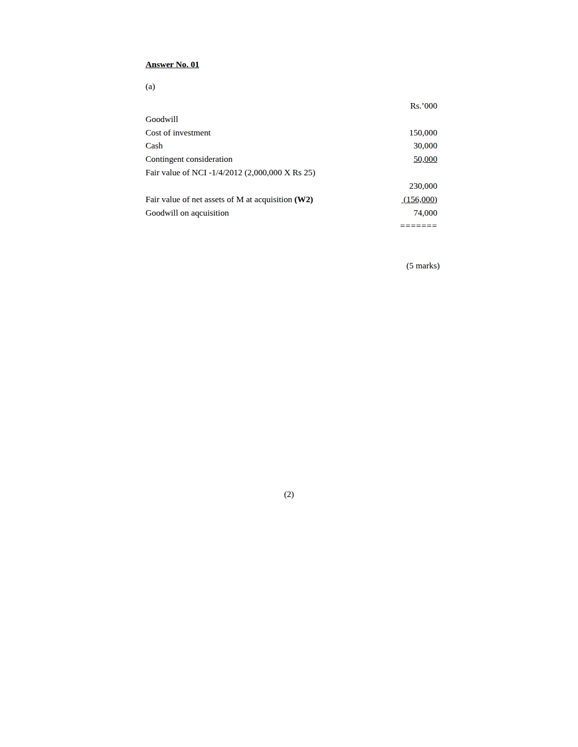Answer No. 01
(a)
| | Rs.’000 |
| Goodwill | |
| Cost of investment | 150,000 |
| Cash | 30,000 |
| Contingent consideration | 50,000 |
| Fair value of NCI -1/4/2012 (2,000,000 X Rs 25) | |
| | 230,000 |
| Fair value of net assets of M at acquisition (W2) | (156,000) |
| Goodwill on aqcuisition | 74,000 |
| | ======= |
(5 marks)
(2)